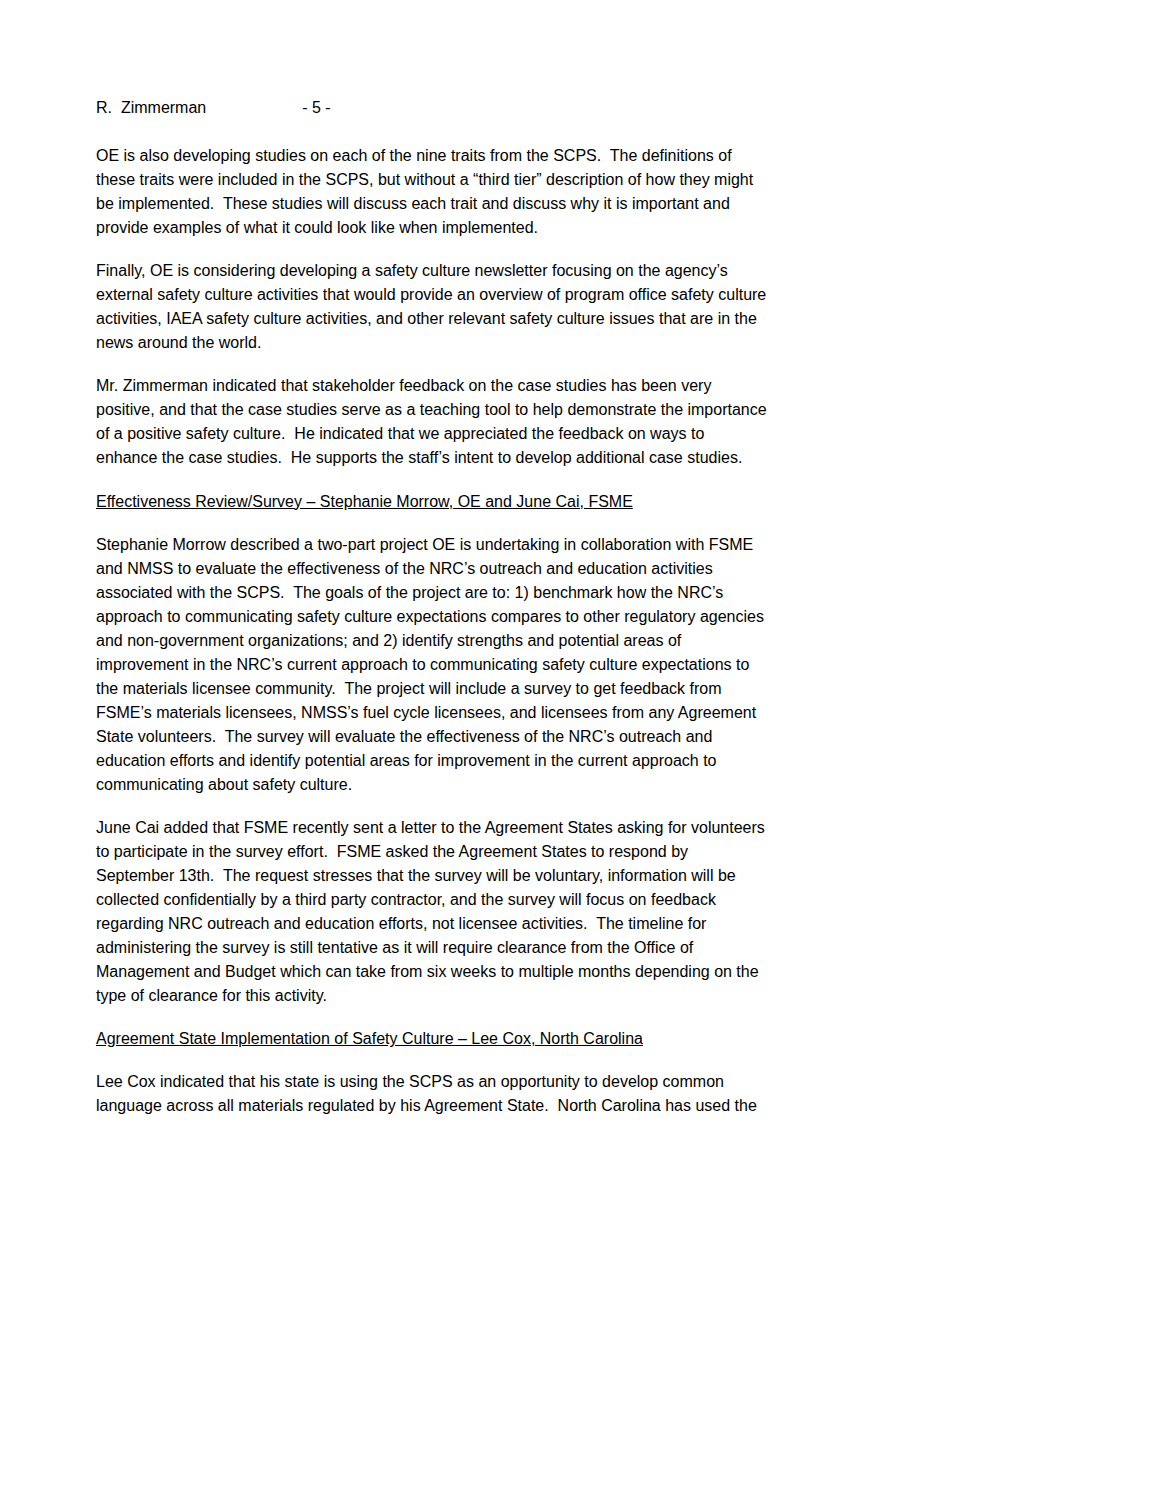R. Zimmerman - 5 -
OE is also developing studies on each of the nine traits from the SCPS. The definitions of these traits were included in the SCPS, but without a “third tier” description of how they might be implemented. These studies will discuss each trait and discuss why it is important and provide examples of what it could look like when implemented.
Finally, OE is considering developing a safety culture newsletter focusing on the agency’s external safety culture activities that would provide an overview of program office safety culture activities, IAEA safety culture activities, and other relevant safety culture issues that are in the news around the world.
Mr. Zimmerman indicated that stakeholder feedback on the case studies has been very positive, and that the case studies serve as a teaching tool to help demonstrate the importance of a positive safety culture. He indicated that we appreciated the feedback on ways to enhance the case studies. He supports the staff’s intent to develop additional case studies.
Effectiveness Review/Survey – Stephanie Morrow, OE and June Cai, FSME
Stephanie Morrow described a two-part project OE is undertaking in collaboration with FSME and NMSS to evaluate the effectiveness of the NRC’s outreach and education activities associated with the SCPS. The goals of the project are to: 1) benchmark how the NRC’s approach to communicating safety culture expectations compares to other regulatory agencies and non-government organizations; and 2) identify strengths and potential areas of improvement in the NRC’s current approach to communicating safety culture expectations to the materials licensee community. The project will include a survey to get feedback from FSME’s materials licensees, NMSS’s fuel cycle licensees, and licensees from any Agreement State volunteers. The survey will evaluate the effectiveness of the NRC’s outreach and education efforts and identify potential areas for improvement in the current approach to communicating about safety culture.
June Cai added that FSME recently sent a letter to the Agreement States asking for volunteers to participate in the survey effort. FSME asked the Agreement States to respond by September 13th. The request stresses that the survey will be voluntary, information will be collected confidentially by a third party contractor, and the survey will focus on feedback regarding NRC outreach and education efforts, not licensee activities. The timeline for administering the survey is still tentative as it will require clearance from the Office of Management and Budget which can take from six weeks to multiple months depending on the type of clearance for this activity.
Agreement State Implementation of Safety Culture – Lee Cox, North Carolina
Lee Cox indicated that his state is using the SCPS as an opportunity to develop common language across all materials regulated by his Agreement State. North Carolina has used the